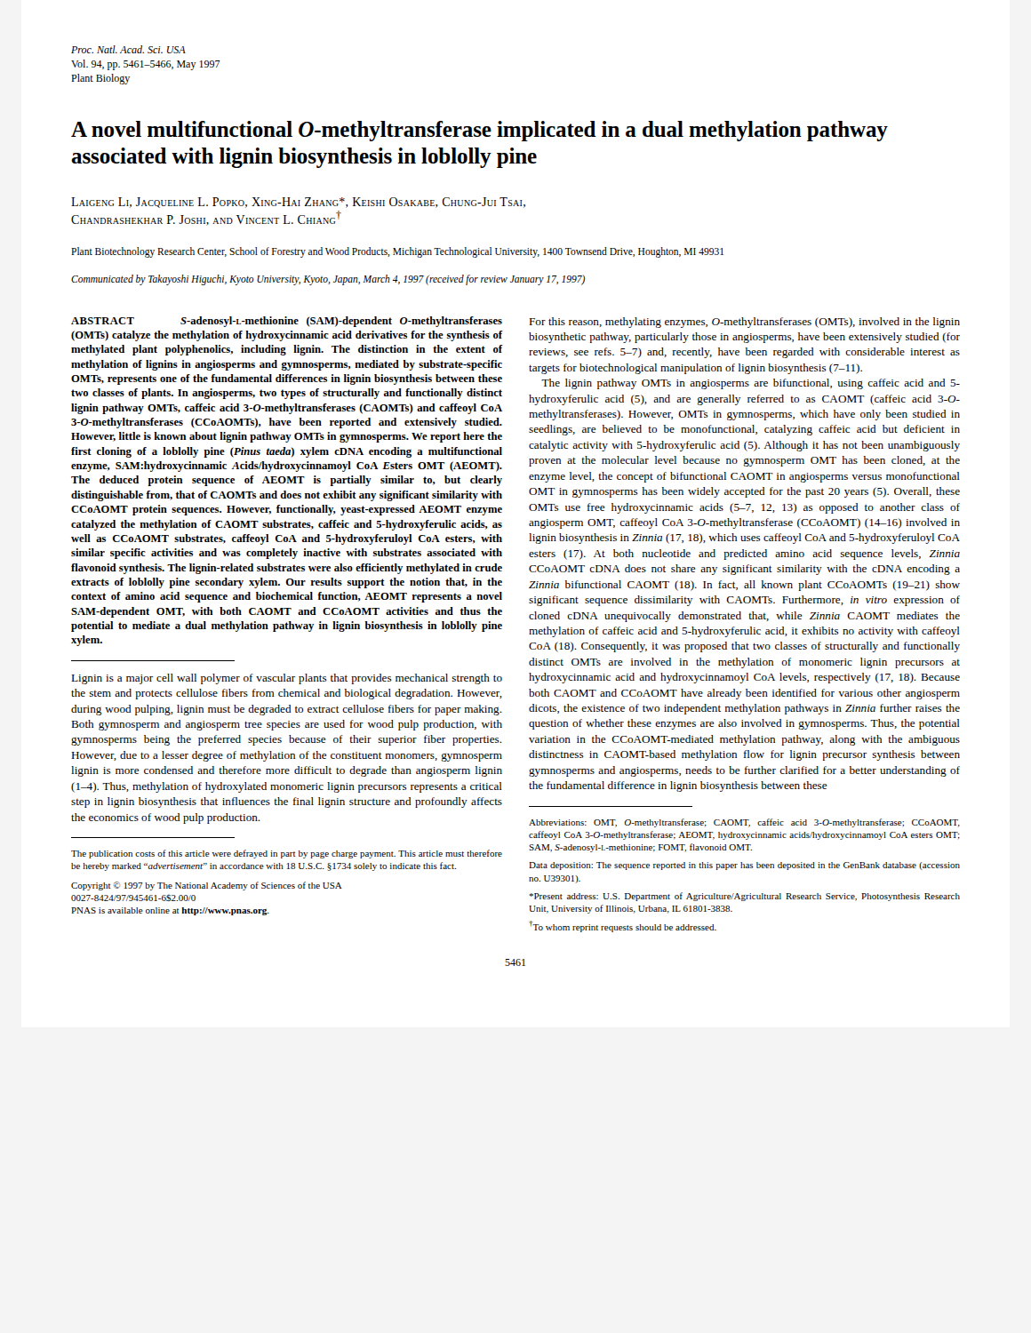Proc. Natl. Acad. Sci. USA
Vol. 94, pp. 5461–5466, May 1997
Plant Biology
A novel multifunctional O-methyltransferase implicated in a dual methylation pathway associated with lignin biosynthesis in loblolly pine
Laigeng Li, Jacqueline L. Popko, Xing-Hai Zhang*, Keishi Osakabe, Chung-Jui Tsai,
Chandrashekhar P. Joshi, and Vincent L. Chiang†
Plant Biotechnology Research Center, School of Forestry and Wood Products, Michigan Technological University, 1400 Townsend Drive, Houghton, MI 49931
Communicated by Takayoshi Higuchi, Kyoto University, Kyoto, Japan, March 4, 1997 (received for review January 17, 1997)
ABSTRACT S-adenosyl-l-methionine (SAM)-dependent O-methyltransferases (OMTs) catalyze the methylation of hydroxycinnamic acid derivatives for the synthesis of methylated plant polyphenolics, including lignin. The distinction in the extent of methylation of lignins in angiosperms and gymnosperms, mediated by substrate-specific OMTs, represents one of the fundamental differences in lignin biosynthesis between these two classes of plants. In angiosperms, two types of structurally and functionally distinct lignin pathway OMTs, caffeic acid 3-O-methyltransferases (CAOMTs) and caffeoyl CoA 3-O-methyltransferases (CCoAOMTs), have been reported and extensively studied. However, little is known about lignin pathway OMTs in gymnosperms. We report here the first cloning of a loblolly pine (Pinus taeda) xylem cDNA encoding a multifunctional enzyme, SAM:hydroxycinnamic Acids/hydroxycinnamoyl CoA Esters OMT (AEOMT). The deduced protein sequence of AEOMT is partially similar to, but clearly distinguishable from, that of CAOMTs and does not exhibit any significant similarity with CCoAOMT protein sequences. However, functionally, yeast-expressed AEOMT enzyme catalyzed the methylation of CAOMT substrates, caffeic and 5-hydroxyferulic acids, as well as CCoAOMT substrates, caffeoyl CoA and 5-hydroxyferuloyl CoA esters, with similar specific activities and was completely inactive with substrates associated with flavonoid synthesis. The lignin-related substrates were also efficiently methylated in crude extracts of loblolly pine secondary xylem. Our results support the notion that, in the context of amino acid sequence and biochemical function, AEOMT represents a novel SAM-dependent OMT, with both CAOMT and CCoAOMT activities and thus the potential to mediate a dual methylation pathway in lignin biosynthesis in loblolly pine xylem.
Lignin is a major cell wall polymer of vascular plants that provides mechanical strength to the stem and protects cellulose fibers from chemical and biological degradation. However, during wood pulping, lignin must be degraded to extract cellulose fibers for paper making. Both gymnosperm and angiosperm tree species are used for wood pulp production, with gymnosperms being the preferred species because of their superior fiber properties. However, due to a lesser degree of methylation of the constituent monomers, gymnosperm lignin is more condensed and therefore more difficult to degrade than angiosperm lignin (1–4). Thus, methylation of hydroxylated monomeric lignin precursors represents a critical step in lignin biosynthesis that influences the final lignin structure and profoundly affects the economics of wood pulp production.
The publication costs of this article were defrayed in part by page charge payment. This article must therefore be hereby marked “advertisement” in accordance with 18 U.S.C. §1734 solely to indicate this fact.
Copyright © 1997 by The National Academy of Sciences of the USA
0027-8424/97/945461-6$2.00/0
PNAS is available online at http://www.pnas.org.
For this reason, methylating enzymes, O-methyltransferases (OMTs), involved in the lignin biosynthetic pathway, particularly those in angiosperms, have been extensively studied (for reviews, see refs. 5–7) and, recently, have been regarded with considerable interest as targets for biotechnological manipulation of lignin biosynthesis (7–11).
The lignin pathway OMTs in angiosperms are bifunctional, using caffeic acid and 5-hydroxyferulic acid (5), and are generally referred to as CAOMT (caffeic acid 3-O-methyltransferases). However, OMTs in gymnosperms, which have only been studied in seedlings, are believed to be monofunctional, catalyzing caffeic acid but deficient in catalytic activity with 5-hydroxyferulic acid (5). Although it has not been unambiguously proven at the molecular level because no gymnosperm OMT has been cloned, at the enzyme level, the concept of bifunctional CAOMT in angiosperms versus monofunctional OMT in gymnosperms has been widely accepted for the past 20 years (5). Overall, these OMTs use free hydroxycinnamic acids (5–7, 12, 13) as opposed to another class of angiosperm OMT, caffeoyl CoA 3-O-methyltransferase (CCoAOMT) (14–16) involved in lignin biosynthesis in Zinnia (17, 18), which uses caffeoyl CoA and 5-hydroxyferuloyl CoA esters (17). At both nucleotide and predicted amino acid sequence levels, Zinnia CCoAOMT cDNA does not share any significant similarity with the cDNA encoding a Zinnia bifunctional CAOMT (18). In fact, all known plant CCoAOMTs (19–21) show significant sequence dissimilarity with CAOMTs. Furthermore, in vitro expression of cloned cDNA unequivocally demonstrated that, while Zinnia CAOMT mediates the methylation of caffeic acid and 5-hydroxyferulic acid, it exhibits no activity with caffeoyl CoA (18). Consequently, it was proposed that two classes of structurally and functionally distinct OMTs are involved in the methylation of monomeric lignin precursors at hydroxycinnamic acid and hydroxycinnamoyl CoA levels, respectively (17, 18). Because both CAOMT and CCoAOMT have already been identified for various other angiosperm dicots, the existence of two independent methylation pathways in Zinnia further raises the question of whether these enzymes are also involved in gymnosperms. Thus, the potential variation in the CCoAOMT-mediated methylation pathway, along with the ambiguous distinctness in CAOMT-based methylation flow for lignin precursor synthesis between gymnosperms and angiosperms, needs to be further clarified for a better understanding of the fundamental difference in lignin biosynthesis between these
Abbreviations: OMT, O-methyltransferase; CAOMT, caffeic acid 3-O-methyltransferase; CCoAOMT, caffeoyl CoA 3-O-methyltransferase; AEOMT, hydroxycinnamic acids/hydroxycinnamoyl CoA esters OMT; SAM, S-adenosyl-l-methionine; FOMT, flavonoid OMT.
Data deposition: The sequence reported in this paper has been deposited in the GenBank database (accession no. U39301).
*Present address: U.S. Department of Agriculture/Agricultural Research Service, Photosynthesis Research Unit, University of Illinois, Urbana, IL 61801-3838.
†To whom reprint requests should be addressed.
5461